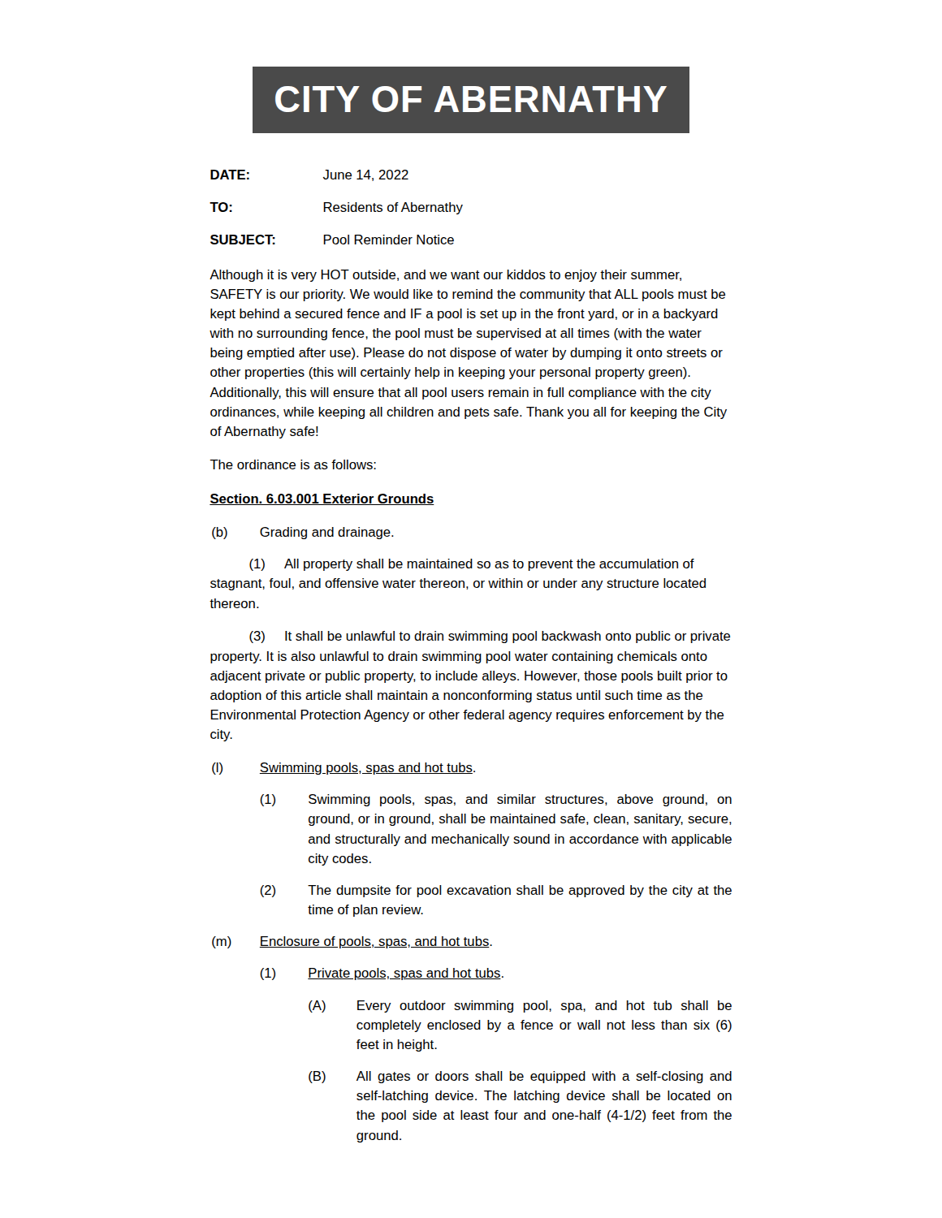CITY OF ABERNATHY
DATE:
June 14, 2022
TO:
Residents of Abernathy
SUBJECT:
Pool Reminder Notice
Although it is very HOT outside, and we want our kiddos to enjoy their summer, SAFETY is our priority. We would like to remind the community that ALL pools must be kept behind a secured fence and IF a pool is set up in the front yard, or in a backyard with no surrounding fence, the pool must be supervised at all times (with the water being emptied after use). Please do not dispose of water by dumping it onto streets or other properties (this will certainly help in keeping your personal property green). Additionally, this will ensure that all pool users remain in full compliance with the city ordinances, while keeping all children and pets safe. Thank you all for keeping the City of Abernathy safe!
The ordinance is as follows:
Section. 6.03.001 Exterior Grounds
(b)
Grading and drainage.
(1) All property shall be maintained so as to prevent the accumulation of stagnant, foul, and offensive water thereon, or within or under any structure located thereon.
(3) It shall be unlawful to drain swimming pool backwash onto public or private property. It is also unlawful to drain swimming pool water containing chemicals onto adjacent private or public property, to include alleys. However, those pools built prior to adoption of this article shall maintain a nonconforming status until such time as the Environmental Protection Agency or other federal agency requires enforcement by the city.
(l)
Swimming pools, spas and hot tubs.
(1)
Swimming pools, spas, and similar structures, above ground, on ground, or in ground, shall be maintained safe, clean, sanitary, secure, and structurally and mechanically sound in accordance with applicable city codes.
(2)
The dumpsite for pool excavation shall be approved by the city at the time of plan review.
(m)
Enclosure of pools, spas, and hot tubs.
(1)
Private pools, spas and hot tubs.
(A)
Every outdoor swimming pool, spa, and hot tub shall be completely enclosed by a fence or wall not less than six (6) feet in height.
(B)
All gates or doors shall be equipped with a self-closing and self-latching device. The latching device shall be located on the pool side at least four and one-half (4-1/2) feet from the ground.